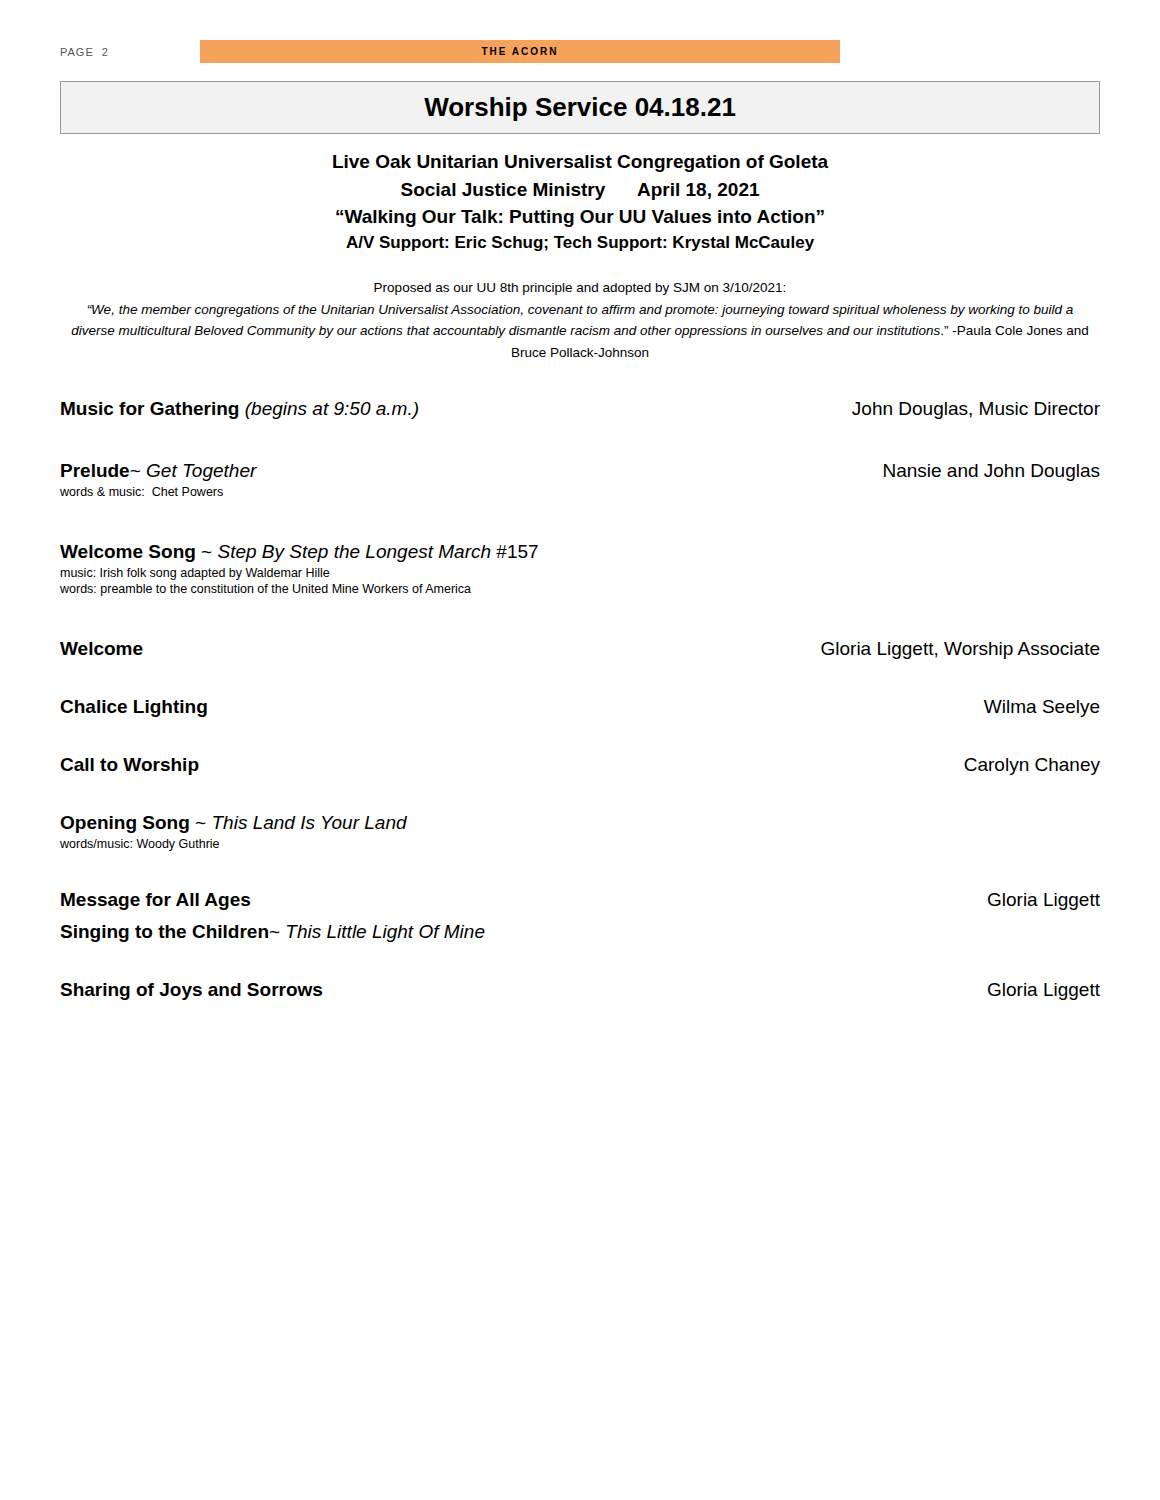PAGE 2
THE ACORN
Worship Service 04.18.21
Live Oak Unitarian Universalist Congregation of Goleta
Social Justice Ministry April 18, 2021
“Walking Our Talk: Putting Our UU Values into Action”
A/V Support: Eric Schug; Tech Support: Krystal McCauley
Proposed as our UU 8th principle and adopted by SJM on 3/10/2021:
“We, the member congregations of the Unitarian Universalist Association, covenant to affirm and promote: journeying toward spiritual wholeness by working to build a diverse multicultural Beloved Community by our actions that accountably dismantle racism and other oppressions in ourselves and our institutions.” -Paula Cole Jones and Bruce Pollack-Johnson
Music for Gathering (begins at 9:50 a.m.)
John Douglas, Music Director
Prelude~ Get Together
words & music: Chet Powers
Nansie and John Douglas
Welcome Song ~ Step By Step the Longest March #157
music: Irish folk song adapted by Waldemar Hille
words: preamble to the constitution of the United Mine Workers of America
Welcome
Gloria Liggett, Worship Associate
Chalice Lighting
Wilma Seelye
Call to Worship
Carolyn Chaney
Opening Song ~ This Land Is Your Land
words/music: Woody Guthrie
Message for All Ages
Gloria Liggett
Singing to the Children~ This Little Light Of Mine
Sharing of Joys and Sorrows
Gloria Liggett